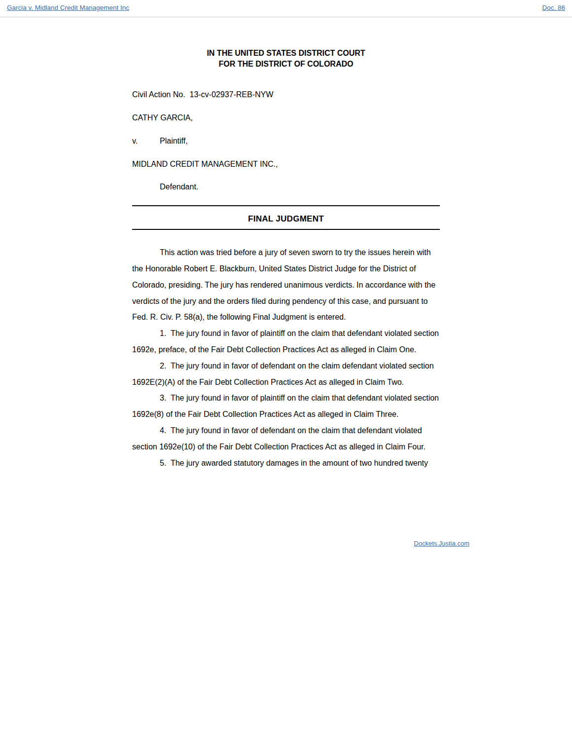Garcia v. Midland Credit Management Inc Doc. 86
IN THE UNITED STATES DISTRICT COURT
FOR THE DISTRICT OF COLORADO
Civil Action No. 13-cv-02937-REB-NYW
CATHY GARCIA,
v.
Plaintiff,
MIDLAND CREDIT MANAGEMENT INC.,
Defendant.
FINAL JUDGMENT
This action was tried before a jury of seven sworn to try the issues herein with the Honorable Robert E. Blackburn, United States District Judge for the District of Colorado, presiding. The jury has rendered unanimous verdicts. In accordance with the verdicts of the jury and the orders filed during pendency of this case, and pursuant to Fed. R. Civ. P. 58(a), the following Final Judgment is entered.
1. The jury found in favor of plaintiff on the claim that defendant violated section 1692e, preface, of the Fair Debt Collection Practices Act as alleged in Claim One.
2. The jury found in favor of defendant on the claim defendant violated section 1692E(2)(A) of the Fair Debt Collection Practices Act as alleged in Claim Two.
3. The jury found in favor of plaintiff on the claim that defendant violated section 1692e(8) of the Fair Debt Collection Practices Act as alleged in Claim Three.
4. The jury found in favor of defendant on the claim that defendant violated section 1692e(10) of the Fair Debt Collection Practices Act as alleged in Claim Four.
5. The jury awarded statutory damages in the amount of two hundred twenty
Dockets.Justia.com